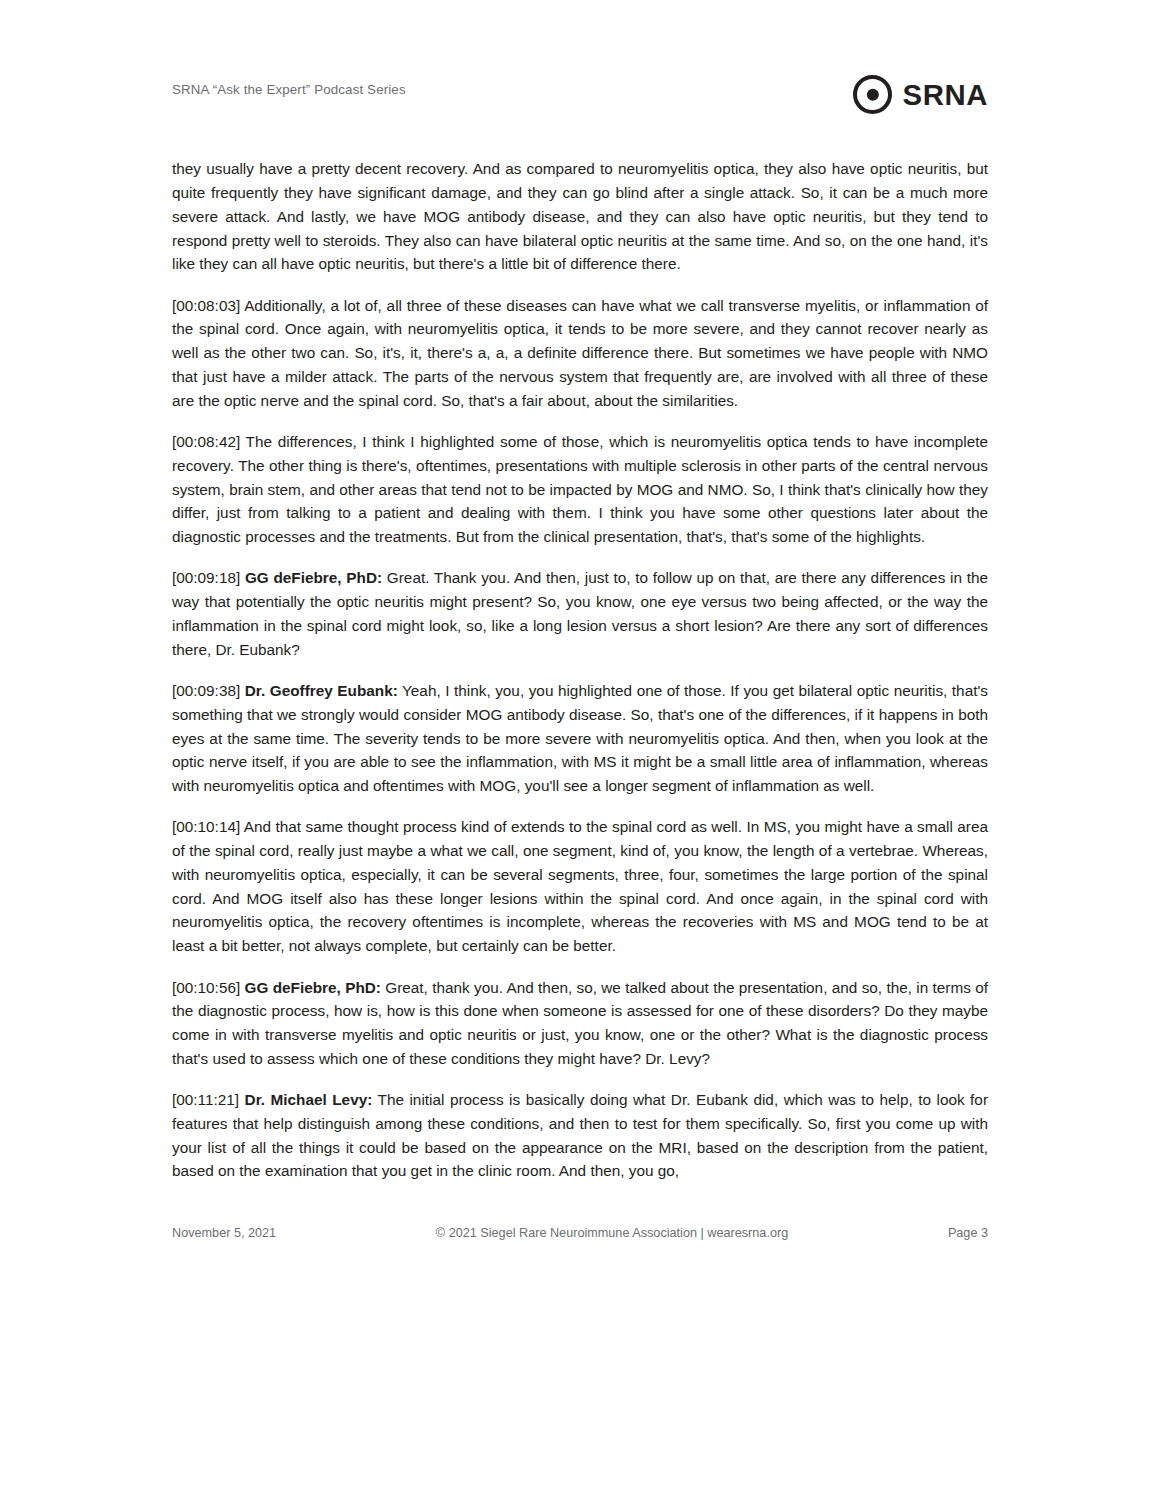SRNA “Ask the Expert” Podcast Series
SRNA
they usually have a pretty decent recovery. And as compared to neuromyelitis optica, they also have optic neuritis, but quite frequently they have significant damage, and they can go blind after a single attack. So, it can be a much more severe attack. And lastly, we have MOG antibody disease, and they can also have optic neuritis, but they tend to respond pretty well to steroids. They also can have bilateral optic neuritis at the same time. And so, on the one hand, it's like they can all have optic neuritis, but there's a little bit of difference there.
[00:08:03] Additionally, a lot of, all three of these diseases can have what we call transverse myelitis, or inflammation of the spinal cord. Once again, with neuromyelitis optica, it tends to be more severe, and they cannot recover nearly as well as the other two can. So, it's, it, there's a, a, a definite difference there. But sometimes we have people with NMO that just have a milder attack. The parts of the nervous system that frequently are, are involved with all three of these are the optic nerve and the spinal cord. So, that's a fair about, about the similarities.
[00:08:42] The differences, I think I highlighted some of those, which is neuromyelitis optica tends to have incomplete recovery. The other thing is there's, oftentimes, presentations with multiple sclerosis in other parts of the central nervous system, brain stem, and other areas that tend not to be impacted by MOG and NMO. So, I think that's clinically how they differ, just from talking to a patient and dealing with them. I think you have some other questions later about the diagnostic processes and the treatments. But from the clinical presentation, that's, that's some of the highlights.
[00:09:18] GG deFiebre, PhD: Great. Thank you. And then, just to, to follow up on that, are there any differences in the way that potentially the optic neuritis might present? So, you know, one eye versus two being affected, or the way the inflammation in the spinal cord might look, so, like a long lesion versus a short lesion? Are there any sort of differences there, Dr. Eubank?
[00:09:38] Dr. Geoffrey Eubank: Yeah, I think, you, you highlighted one of those. If you get bilateral optic neuritis, that's something that we strongly would consider MOG antibody disease. So, that's one of the differences, if it happens in both eyes at the same time. The severity tends to be more severe with neuromyelitis optica. And then, when you look at the optic nerve itself, if you are able to see the inflammation, with MS it might be a small little area of inflammation, whereas with neuromyelitis optica and oftentimes with MOG, you'll see a longer segment of inflammation as well.
[00:10:14] And that same thought process kind of extends to the spinal cord as well. In MS, you might have a small area of the spinal cord, really just maybe a what we call, one segment, kind of, you know, the length of a vertebrae. Whereas, with neuromyelitis optica, especially, it can be several segments, three, four, sometimes the large portion of the spinal cord. And MOG itself also has these longer lesions within the spinal cord. And once again, in the spinal cord with neuromyelitis optica, the recovery oftentimes is incomplete, whereas the recoveries with MS and MOG tend to be at least a bit better, not always complete, but certainly can be better.
[00:10:56] GG deFiebre, PhD: Great, thank you. And then, so, we talked about the presentation, and so, the, in terms of the diagnostic process, how is, how is this done when someone is assessed for one of these disorders? Do they maybe come in with transverse myelitis and optic neuritis or just, you know, one or the other? What is the diagnostic process that's used to assess which one of these conditions they might have? Dr. Levy?
[00:11:21] Dr. Michael Levy: The initial process is basically doing what Dr. Eubank did, which was to help, to look for features that help distinguish among these conditions, and then to test for them specifically. So, first you come up with your list of all the things it could be based on the appearance on the MRI, based on the description from the patient, based on the examination that you get in the clinic room. And then, you go,
November 5, 2021
© 2021 Siegel Rare Neuroimmune Association | wearesrna.org
Page 3